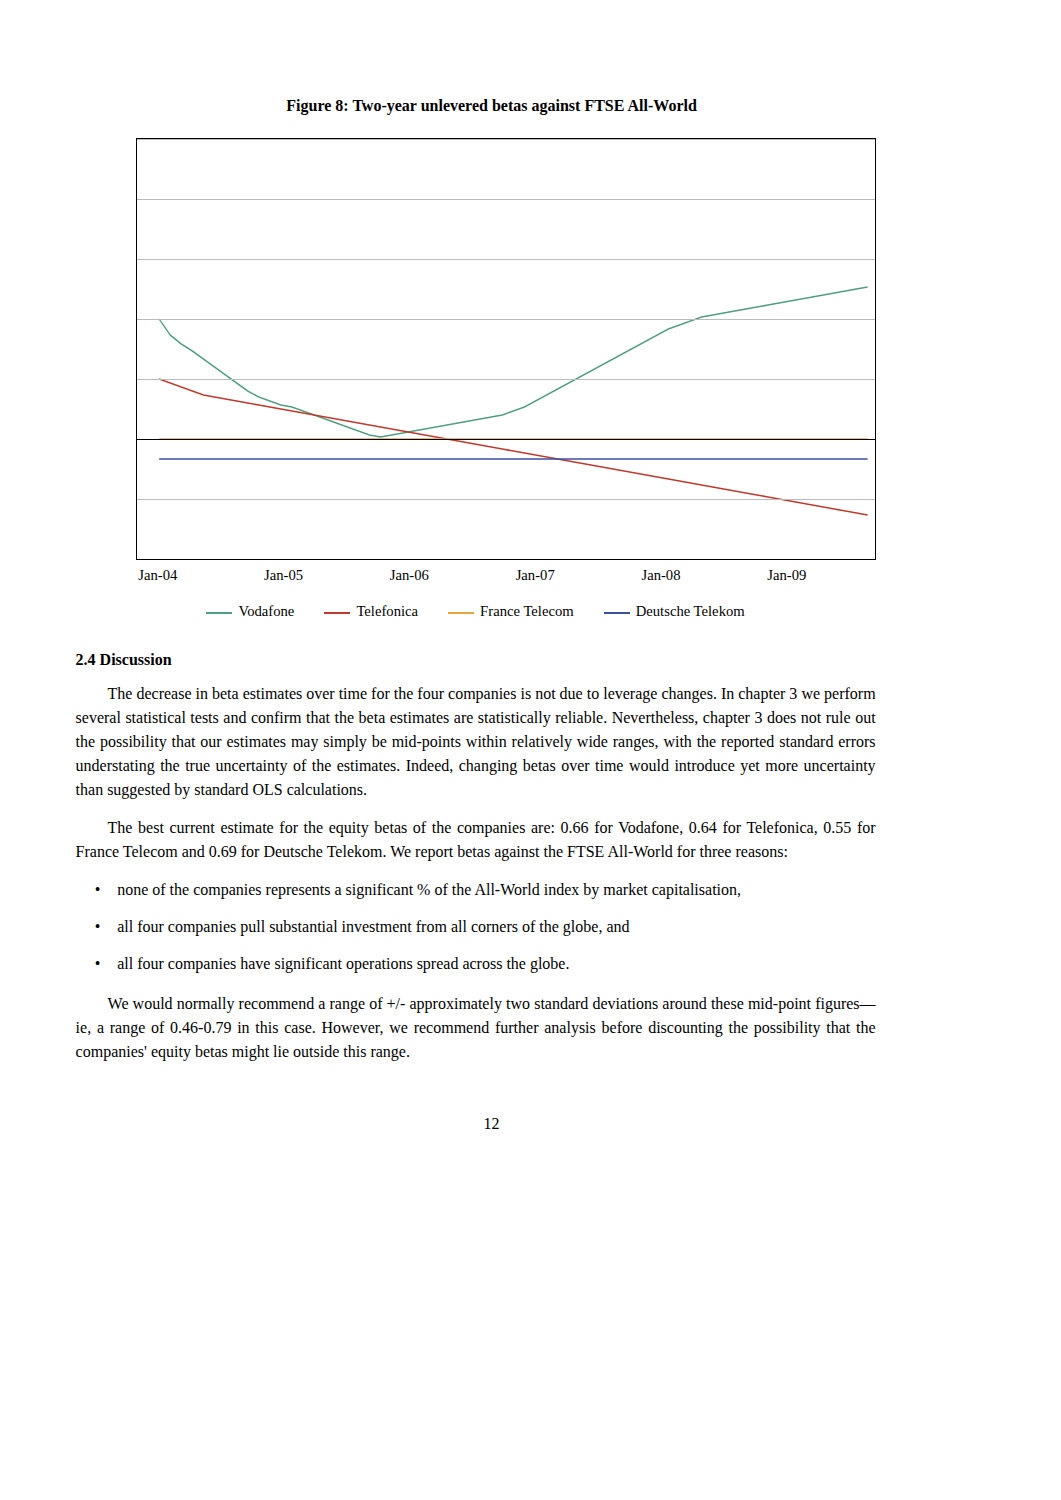Figure 8: Two-year unlevered betas against FTSE All-World
1.75
1.50
1.25
1.00
0.75
0.50
0.25
0.00
Jan-04 Jan-05 Jan-06 Jan-07 Jan-08 Jan-09
Vodafone Telefonica France Telecom Deutsche Telekom
2.4 Discussion
The decrease in beta estimates over time for the four companies is not due to leverage changes. In chapter 3 we perform several statistical tests and confirm that the beta estimates are statistically reliable. Nevertheless, chapter 3 does not rule out the possibility that our estimates may simply be mid-points within relatively wide ranges, with the reported standard errors understating the true uncertainty of the estimates. Indeed, changing betas over time would introduce yet more uncertainty than suggested by standard OLS calculations.
The best current estimate for the equity betas of the companies are: 0.66 for Vodafone, 0.64 for Telefonica, 0.55 for France Telecom and 0.69 for Deutsche Telekom. We report betas against the FTSE All-World for three reasons:
none of the companies represents a significant % of the All-World index by market capitalisation,
all four companies pull substantial investment from all corners of the globe, and
all four companies have significant operations spread across the globe.
We would normally recommend a range of +/- approximately two standard deviations around these mid-point figures—ie, a range of 0.46-0.79 in this case. However, we recommend further analysis before discounting the possibility that the companies' equity betas might lie outside this range.
12